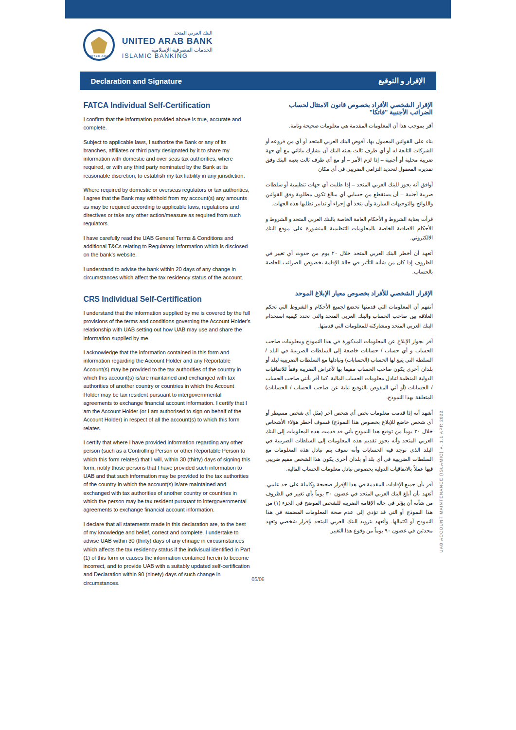UNITED ARAB
البنك العربي المتحد
UNITED ARAB BANK
الخدمات المصرفية الإسلامية
ISLAMIC BANKING
Declaration and Signature الإقرار و التوقيع
FATCA Individual Self-Certification
I confirm that the information provided above is true, accurate and complete.
Subject to applicable laws, I authorize the Bank or any of its branches, affiliates or third party designated by it to share my information with domestic and over seas tax authorities, where required, or with any third party nominated by the Bank at its reasonable discretion, to establish my tax liability in any jurisdiction.
Where required by domestic or overseas regulators or tax authorities, I agree that the Bank may withhold from my account(s) any amounts as may be required according to applicable laws, regulations and directives or take any other action/measure as required from such regulators.
I have carefully read the UAB General Terms & Conditions and additional T&Cs relating to Regulatory Information which is disclosed on the bank's website.
I understand to advise the bank within 20 days of any change in circumstances which affect the tax residency status of the account.
CRS Individual Self-Certification
I understand that the information supplied by me is covered by the full provisions of the terms and conditions governing the Account Holder's relationship with UAB setting out how UAB may use and share the information supplied by me.
I acknowledge that the information contained in this form and information regarding the Account Holder and any Reportable Account(s) may be provided to the tax authorities of the country in which this account(s) is/are maintained and exchanged with tax authorities of another country or countries in which the Account Holder may be tax resident pursuant to intergovernmental agreements to exchange financial account information. I certify that I am the Account Holder (or I am authorised to sign on behalf of the Account Holder) in respect of all the account(s) to which this form relates.
I certify that where I have provided information regarding any other person (such as a Controlling Person or other Reportable Person to which this form relates) that I will, within 30 (thirty) days of signing this form, notify those persons that I have provided such information to UAB and that such information may be provided to the tax authorities of the country in which the account(s) is/are maintained and exchanged with tax authorities of another country or countries in which the person may be tax resident pursuant to intergovernmental agreements to exchange financial account information.
I declare that all statements made in this declaration are, to the best of my knowledge and belief, correct and complete. I undertake to advise UAB within 30 (thirty) days of any chnage in circusmstances which affects the tax residency status if the indivisual identified in Part (1) of this form or causes the information contained herein to become incorrect, and to provide UAB with a suitably updated self-certification and Declaration within 90 (ninety) days of such change in circumstances.
الإقرار الشخصي الأفراد بخصوص قانون الامتثال لحساب الضرائب الأجنبية "فاتكا"
أقر بموجب هذا أن المعلومات المقدمة هي معلومات صحيحة وتامة.
بناء على القوانين المعمول بها، أفوض البنك العربي المتحد أو أي من فروعه أو الشركات التابعة له أو أي طرف ثالث يعينه البنك أن يشارك بياناتي مع أي جهة ضريبة محلية أو أجنبية – إذا لزم الأمر – أو مع أي طرف ثالث يعينه البنك وفق تقديره المعقول لتحديد التزامي الضريبي في أي مكان
أوافق أنه يجوز للبنك العربي المتحد – إذا طلبت أي جهات تنظيمية أو سلطات ضريبة أجنبية – أن يستقطع من حسابي أي مبالغ تكون مطلوبة وفق القوانين واللوائح والتوجيهات السارية وأن يتخذ أي إجراء أو تدابير تطلبها هذه الجهات.
قرأت بعناية الشروط و الأحكام العامة الخاصة بالبنك العربي المتحد و الشروط و الأحكام الاضافية الخاصة بالمعلومات التنظيمية المنشورة على موقع البنك الالكتروني.
أتعهد أن أخطر البنك العربي المتحد خلال ٢٠ يوم من حدوث أي تغيير في الظروف إذا كان من شأنه التأثير في حالة الإقامة بخصوص الضرائب الخاصة بالحساب.
الإقرار الشخصي للأفراد بخصوص معيار الإبلاغ الموحد
أتفهم أن المعلومات التي قدمتها تخضع لجميع الأحكام و الشروط التي تحكم العلاقة بين صاحب الحساب والبنك العربي المتحد والتي تحدد كيفية استخدام البنك العربي المتحد ومشاركته للمعلومات التي قدمتها.
أقر بجواز الإبلاغ عن المعلومات المذكورة في هذا النموذج ومعلومات صاحب الحساب و أي حساب / حسابات خاضعة إلى السلطات الضريبية في البلد / السلطة التي يتبع لها الحساب (الحسابات) وتبادلها مع السلطات الضريبية لبلد أو بلدان أخرى يكون صاحب الحساب مقيما بها لأغراض الضريبة وفقاً للاتفاقيات الدولية المنظمة لتبادل معلومات الحساب المالية. كما أقر بأنني صاحب الحساب / الحسابات (أو أني المفوض بالتوقيع نيابة عن صاحب الحساب / الحسابات) المتعلقة بهذا النموذج.
أشهد أنه إذا قدمت معلومات تخص أي شخص آخر (مثل أي شخص مسيطر أو أي شخص خاضع للإبلاغ بخصوص هذا النموذج) فسوف أخطر هؤلاء الأشخاص خلال ٣٠ يوماً من توقيع هذا النموذج بأني قد قدمت هذه المعلومات إلى البنك العربي المتحد وأنه يجوز تقديم هذه المعلومات إلى السلطات الضريبية في البلد الذي توجد فيه الحسابات وأنه سوف يتم تبادل هذه المعلومات مع السلطات الضريبية في أي بلد أو بلدان أخرى يكون هذا الشخص مقيم ضريبي فيها عملاً بالاتفاقيات الدولية بخصوص تبادل معلومات الحساب المالية.
أقر بأن جميع الإفادات المقدمة في هذا الإقرار صحيحة وكاملة على حد علمي. أتعهد بأن أبلغ البنك العربي المتحد في غضون ٣٠ يوماً بأي تغيير في الظروف من شأنه أن يؤثر في حالة الإقامة الضريبة للشخص الموضح في الجزء (١) من هذا النموذج أو التي قد تؤدي إلى عدم صحة المعلومات المضمنة في هذا النموذج أو اكتمالها. وأتعهد بتزويد البنك العربي المتحد بإقرار شخصي وتعهد محدثين في غضون ٩٠ يوماً من وقوع هذا التغيير.
UAB ACCOUNT MAINTENANCE (ISLAMIC) V. 1.1 APR 2022
05/06